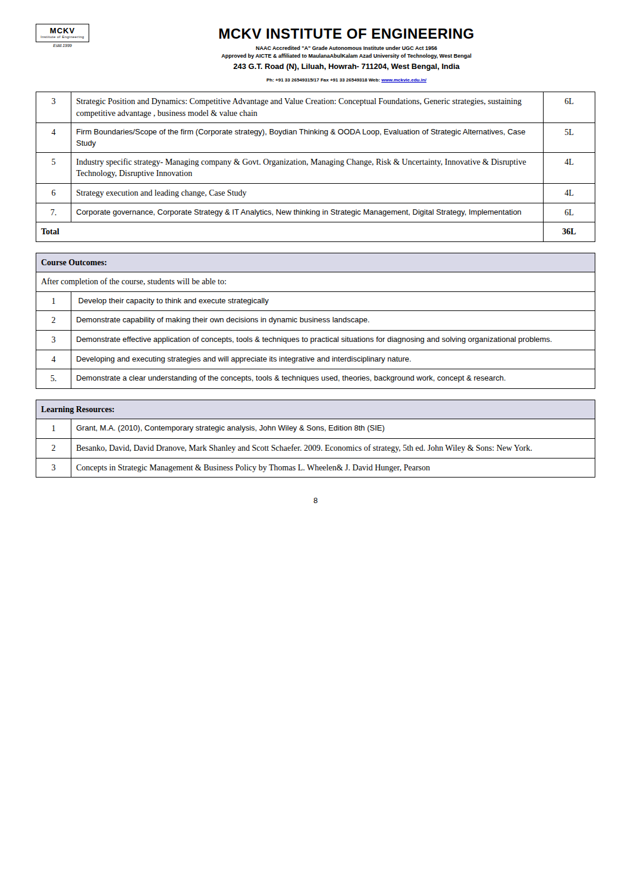MCKV
Institute of Engineering
Estd.1999
MCKV INSTITUTE OF ENGINEERING
NAAC Accredited "A" Grade Autonomous Institute under UGC Act 1956
Approved by AICTE & affiliated to MaulanaAbulKalam Azad University of Technology, West Bengal
243 G.T. Road (N), Liluah, Howrah- 711204, West Bengal, India
Ph: +91 33 26549315/17 Fax +91 33 26549318 Web: www.mckvie.edu.in/
| 3 | Strategic Position and Dynamics: Competitive Advantage and Value Creation: Conceptual Foundations, Generic strategies, sustaining competitive advantage , business model & value chain | 6L |
| 4 | Firm Boundaries/Scope of the firm (Corporate strategy), Boydian Thinking & OODA Loop, Evaluation of Strategic Alternatives, Case Study | 5L |
| 5 | Industry specific strategy- Managing company & Govt. Organization, Managing Change, Risk & Uncertainty, Innovative & Disruptive Technology, Disruptive Innovation | 4L |
| 6 | Strategy execution and leading change, Case Study | 4L |
| 7. | Corporate governance, Corporate Strategy & IT Analytics, New thinking in Strategic Management, Digital Strategy, Implementation | 6L |
| Total | 36L |
| Course Outcomes: |
| After completion of the course, students will be able to: |
| 1 | Develop their capacity to think and execute strategically |
| 2 | Demonstrate capability of making their own decisions in dynamic business landscape. |
| 3 | Demonstrate effective application of concepts, tools & techniques to practical situations for diagnosing and solving organizational problems. |
| 4 | Developing and executing strategies and will appreciate its integrative and interdisciplinary nature. |
| 5. | Demonstrate a clear understanding of the concepts, tools & techniques used, theories, background work, concept & research. |
| Learning Resources: |
| 1 | Grant, M.A. (2010), Contemporary strategic analysis, John Wiley & Sons, Edition 8th (SIE) |
| 2 | Besanko, David, David Dranove, Mark Shanley and Scott Schaefer. 2009. Economics of strategy, 5th ed. John Wiley & Sons: New York. |
| 3 | Concepts in Strategic Management & Business Policy by Thomas L. Wheelen& J. David Hunger, Pearson |
8